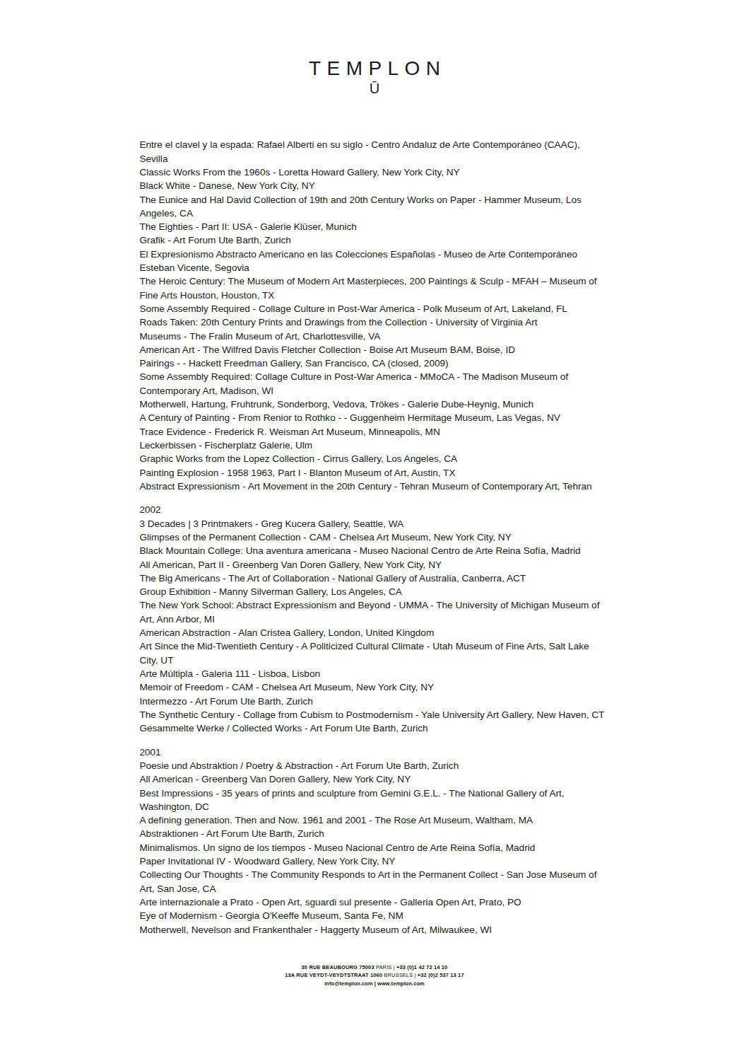TEMPLON
Ū
Entre el clavel y la espada: Rafael Alberti en su siglo - Centro Andaluz de Arte Contemporáneo (CAAC), Sevilla
Classic Works From the 1960s - Loretta Howard Gallery, New York City, NY
Black White - Danese, New York City, NY
The Eunice and Hal David Collection of 19th and 20th Century Works on Paper - Hammer Museum, Los Angeles, CA
The Eighties - Part II: USA - Galerie Klüser, Munich
Grafik - Art Forum Ute Barth, Zurich
El Expresionismo Abstracto Americano en las Colecciones Españolas - Museo de Arte Contemporáneo Esteban Vicente, Segovia
The Heroic Century: The Museum of Modern Art Masterpieces, 200 Paintings & Sculp - MFAH – Museum of Fine Arts Houston, Houston, TX
Some Assembly Required - Collage Culture in Post-War America - Polk Museum of Art, Lakeland, FL
Roads Taken: 20th Century Prints and Drawings from the Collection - University of Virginia Art
Museums - The Fralin Museum of Art, Charlottesville, VA
American Art - The Wilfred Davis Fletcher Collection - Boise Art Museum BAM, Boise, ID
Pairings - - Hackett Freedman Gallery, San Francisco, CA (closed, 2009)
Some Assembly Required: Collage Culture in Post-War America - MMoCA - The Madison Museum of Contemporary Art, Madison, WI
Motherwell, Hartung, Fruhtrunk, Sonderborg, Vedova, Trökes - Galerie Dube-Heynig, Munich
A Century of Painting - From Renior to Rothko - - Guggenheim Hermitage Museum, Las Vegas, NV
Trace Evidence - Frederick R. Weisman Art Museum, Minneapolis, MN
Leckerbissen - Fischerplatz Galerie, Ulm
Graphic Works from the Lopez Collection - Cirrus Gallery, Los Angeles, CA
Painting Explosion - 1958 1963, Part I - Blanton Museum of Art, Austin, TX
Abstract Expressionism - Art Movement in the 20th Century - Tehran Museum of Contemporary Art, Tehran
2002
3 Decades | 3 Printmakers - Greg Kucera Gallery, Seattle, WA
Glimpses of the Permanent Collection - CAM - Chelsea Art Museum, New York City, NY
Black Mountain College: Una aventura americana - Museo Nacional Centro de Arte Reina Sofía, Madrid
All American, Part II - Greenberg Van Doren Gallery, New York City, NY
The Big Americans - The Art of Collaboration - National Gallery of Australia, Canberra, ACT
Group Exhibition - Manny Silverman Gallery, Los Angeles, CA
The New York School: Abstract Expressionism and Beyond - UMMA - The University of Michigan Museum of Art, Ann Arbor, MI
American Abstraction - Alan Cristea Gallery, London, United Kingdom
Art Since the Mid-Twentieth Century - A Politicized Cultural Climate - Utah Museum of Fine Arts, Salt Lake City, UT
Arte Múltipla - Galeria 111 - Lisboa, Lisbon
Memoir of Freedom - CAM - Chelsea Art Museum, New York City, NY
Intermezzo - Art Forum Ute Barth, Zurich
The Synthetic Century - Collage from Cubism to Postmodernism - Yale University Art Gallery, New Haven, CT
Gesammelte Werke / Collected Works - Art Forum Ute Barth, Zurich
2001
Poesie und Abstraktion / Poetry & Abstraction - Art Forum Ute Barth, Zurich
All American - Greenberg Van Doren Gallery, New York City, NY
Best Impressions - 35 years of prints and sculpture from Gemini G.E.L. - The National Gallery of Art, Washington, DC
A defining generation. Then and Now. 1961 and 2001 - The Rose Art Museum, Waltham, MA
Abstraktionen - Art Forum Ute Barth, Zurich
Minimalismos. Un signo de los tiempos - Museo Nacional Centro de Arte Reina Sofía, Madrid
Paper Invitational IV - Woodward Gallery, New York City, NY
Collecting Our Thoughts - The Community Responds to Art in the Permanent Collect - San Jose Museum of Art, San Jose, CA
Arte internazionale a Prato - Open Art, sguardi sul presente - Galleria Open Art, Prato, PO
Eye of Modernism - Georgia O'Keeffe Museum, Santa Fe, NM
Motherwell, Nevelson and Frankenthaler - Haggerty Museum of Art, Milwaukee, WI
30 RUE BEAUBOURG 75003 PARIS | +33 (0)1 42 72 14 10
13A RUE VEYDT-VEYDTSTRAAT 1060 BRUSSELS | +32 (0)2 537 13 17
info@templon.com | www.templon.com